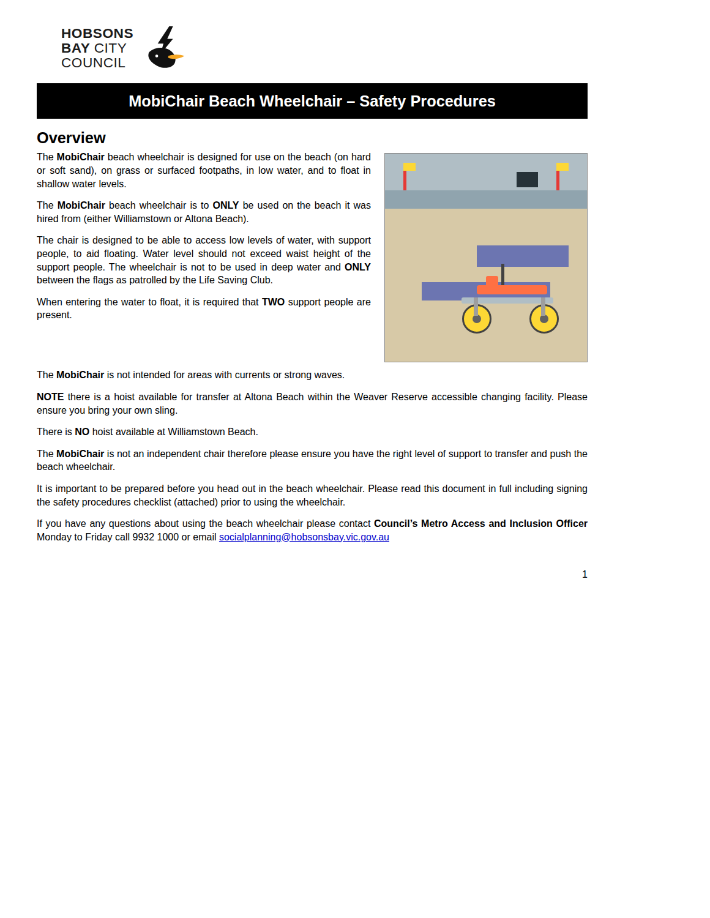HOBSONS
BAY CITY
COUNCIL
MobiChair Beach Wheelchair – Safety Procedures
Overview
The MobiChair beach wheelchair is designed for use on the beach (on hard or soft sand), on grass or surfaced footpaths, in low water, and to float in shallow water levels.
The MobiChair beach wheelchair is to ONLY be used on the beach it was hired from (either Williamstown or Altona Beach).
The chair is designed to be able to access low levels of water, with support people, to aid floating. Water level should not exceed waist height of the support people. The wheelchair is not to be used in deep water and ONLY between the flags as patrolled by the Life Saving Club.
When entering the water to float, it is required that TWO support people are present.
The MobiChair is not intended for areas with currents or strong waves.
NOTE there is a hoist available for transfer at Altona Beach within the Weaver Reserve accessible changing facility. Please ensure you bring your own sling.
There is NO hoist available at Williamstown Beach.
The MobiChair is not an independent chair therefore please ensure you have the right level of support to transfer and push the beach wheelchair.
It is important to be prepared before you head out in the beach wheelchair. Please read this document in full including signing the safety procedures checklist (attached) prior to using the wheelchair.
If you have any questions about using the beach wheelchair please contact Council’s Metro Access and Inclusion Officer Monday to Friday call 9932 1000 or email socialplanning@hobsonsbay.vic.gov.au
1